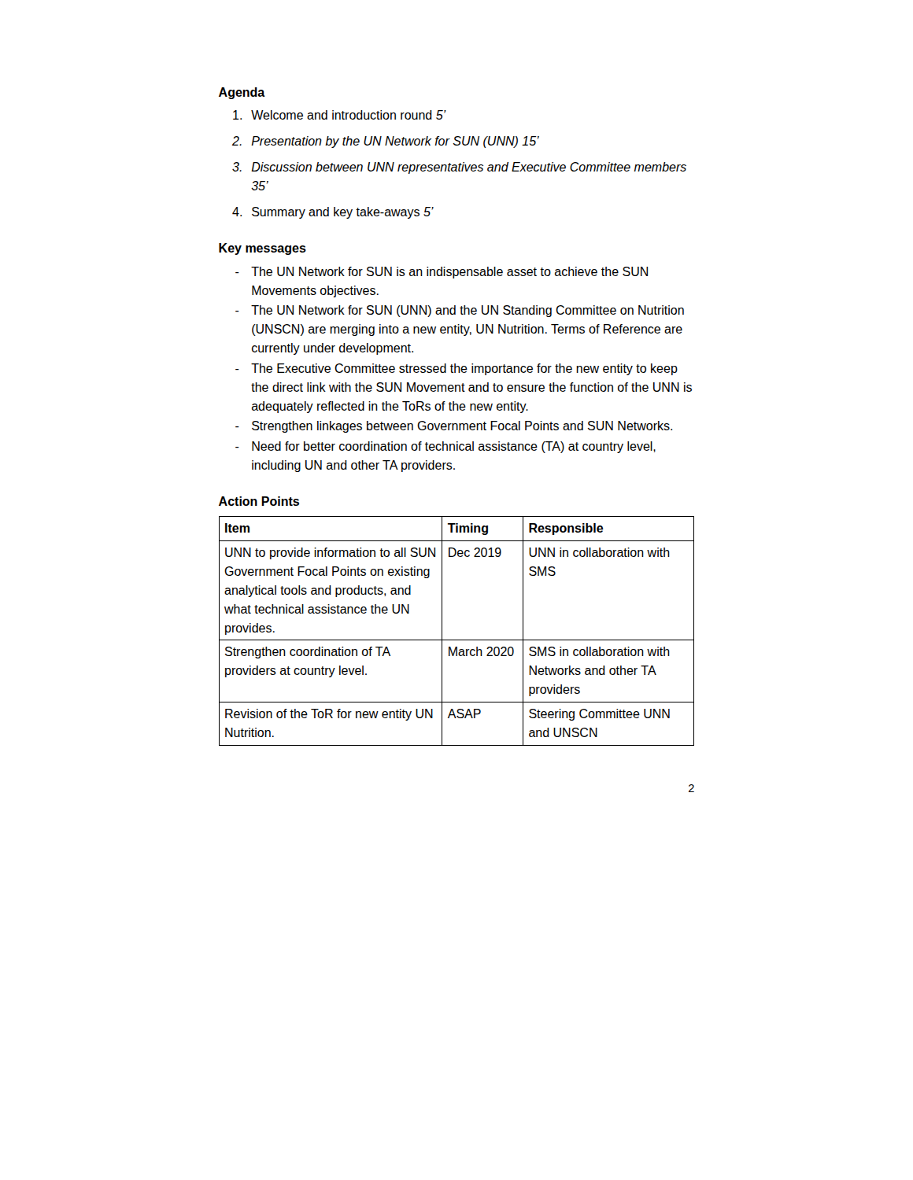Agenda
Welcome and introduction round 5’
Presentation by the UN Network for SUN (UNN) 15’
Discussion between UNN representatives and Executive Committee members 35’
Summary and key take-aways 5’
Key messages
The UN Network for SUN is an indispensable asset to achieve the SUN Movements objectives.
The UN Network for SUN (UNN) and the UN Standing Committee on Nutrition (UNSCN) are merging into a new entity, UN Nutrition. Terms of Reference are currently under development.
The Executive Committee stressed the importance for the new entity to keep the direct link with the SUN Movement and to ensure the function of the UNN is adequately reflected in the ToRs of the new entity.
Strengthen linkages between Government Focal Points and SUN Networks.
Need for better coordination of technical assistance (TA) at country level, including UN and other TA providers.
Action Points
| Item | Timing | Responsible |
| --- | --- | --- |
| UNN to provide information to all SUN Government Focal Points on existing analytical tools and products, and what technical assistance the UN provides. | Dec 2019 | UNN in collaboration with SMS |
| Strengthen coordination of TA providers at country level. | March 2020 | SMS in collaboration with Networks and other TA providers |
| Revision of the ToR for new entity UN Nutrition. | ASAP | Steering Committee UNN and UNSCN |
2